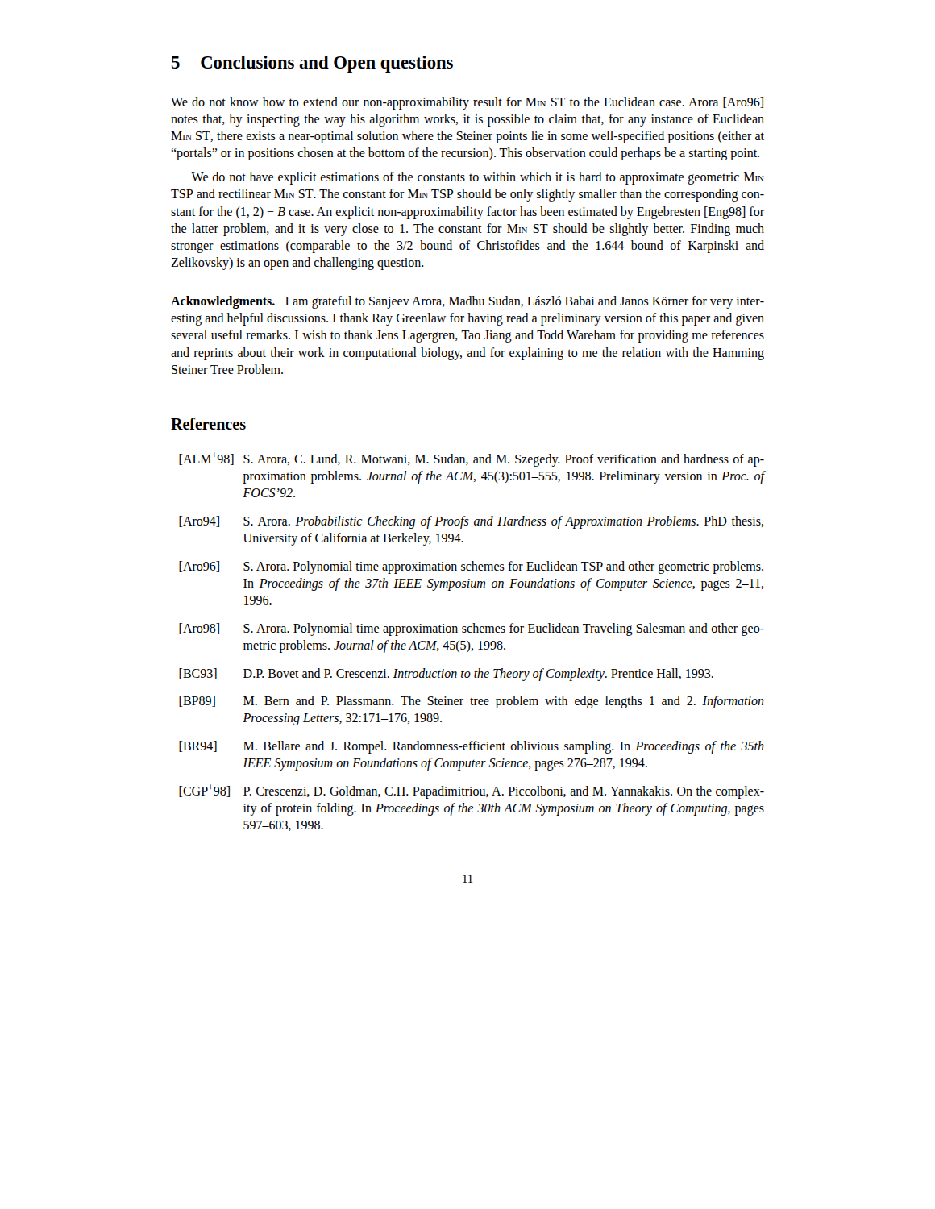5 Conclusions and Open questions
We do not know how to extend our non-approximability result for Min ST to the Euclidean case. Arora [Aro96] notes that, by inspecting the way his algorithm works, it is possible to claim that, for any instance of Euclidean Min ST, there exists a near-optimal solution where the Steiner points lie in some well-specified positions (either at “portals” or in positions chosen at the bottom of the recursion). This observation could perhaps be a starting point.
We do not have explicit estimations of the constants to within which it is hard to approximate geometric Min TSP and rectilinear Min ST. The constant for Min TSP should be only slightly smaller than the corresponding constant for the (1, 2) − B case. An explicit non-approximability factor has been estimated by Engebresten [Eng98] for the latter problem, and it is very close to 1. The constant for Min ST should be slightly better. Finding much stronger estimations (comparable to the 3/2 bound of Christofides and the 1.644 bound of Karpinski and Zelikovsky) is an open and challenging question.
Acknowledgments. I am grateful to Sanjeev Arora, Madhu Sudan, László Babai and Janos Körner for very interesting and helpful discussions. I thank Ray Greenlaw for having read a preliminary version of this paper and given several useful remarks. I wish to thank Jens Lagergren, Tao Jiang and Todd Wareham for providing me references and reprints about their work in computational biology, and for explaining to me the relation with the Hamming Steiner Tree Problem.
References
[ALM+98]
S. Arora, C. Lund, R. Motwani, M. Sudan, and M. Szegedy. Proof verification and hardness of approximation problems. Journal of the ACM, 45(3):501–555, 1998. Preliminary version in Proc. of FOCS’92.
[Aro94]
S. Arora. Probabilistic Checking of Proofs and Hardness of Approximation Problems. PhD thesis, University of California at Berkeley, 1994.
[Aro96]
S. Arora. Polynomial time approximation schemes for Euclidean TSP and other geometric problems. In Proceedings of the 37th IEEE Symposium on Foundations of Computer Science, pages 2–11, 1996.
[Aro98]
S. Arora. Polynomial time approximation schemes for Euclidean Traveling Salesman and other geometric problems. Journal of the ACM, 45(5), 1998.
[BC93]
D.P. Bovet and P. Crescenzi. Introduction to the Theory of Complexity. Prentice Hall, 1993.
[BP89]
M. Bern and P. Plassmann. The Steiner tree problem with edge lengths 1 and 2. Information Processing Letters, 32:171–176, 1989.
[BR94]
M. Bellare and J. Rompel. Randomness-efficient oblivious sampling. In Proceedings of the 35th IEEE Symposium on Foundations of Computer Science, pages 276–287, 1994.
[CGP+98]
P. Crescenzi, D. Goldman, C.H. Papadimitriou, A. Piccolboni, and M. Yannakakis. On the complexity of protein folding. In Proceedings of the 30th ACM Symposium on Theory of Computing, pages 597–603, 1998.
11